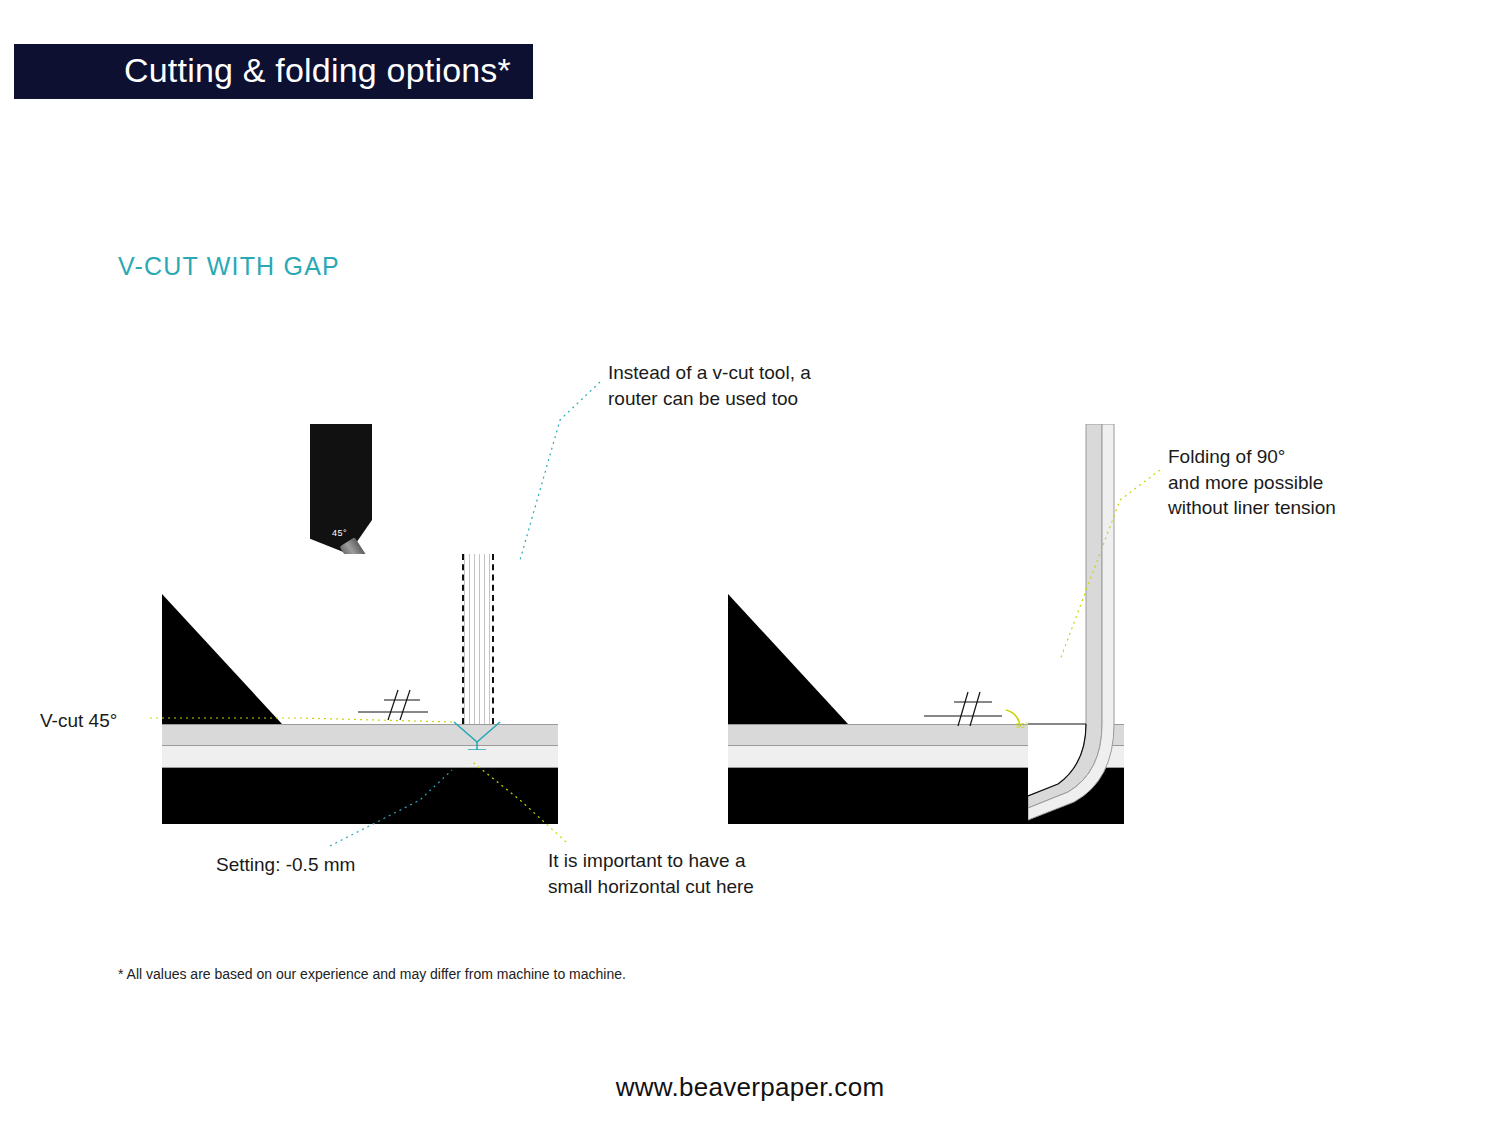Cutting & folding options*
V-CUT WITH GAP
45°
90°
Instead of a v-cut tool, a
router can be used too
Folding of 90°
and more possible
without liner tension
V-cut 45°
Setting: -0.5 mm
It is important to have a
small horizontal cut here
* All values are based on our experience and may differ from machine to machine.
www.beaverpaper.com